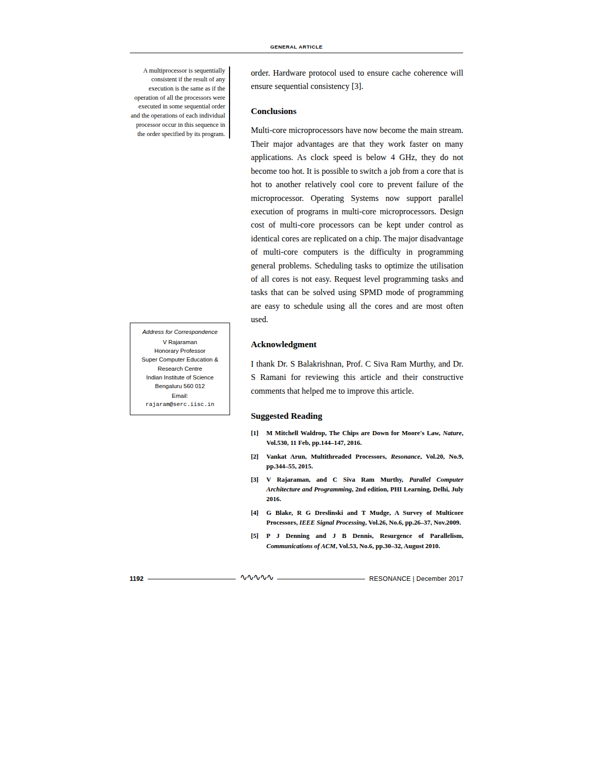GENERAL ARTICLE
A multiprocessor is sequentially consistent if the result of any execution is the same as if the operation of all the processors were executed in some sequential order and the operations of each individual processor occur in this sequence in the order specified by its program.
Address for Correspondence
V Rajaraman
Honorary Professor
Super Computer Education & Research Centre
Indian Institute of Science
Bengaluru 560 012
Email:
rajaram@serc.iisc.in
order. Hardware protocol used to ensure cache coherence will ensure sequential consistency [3].
Conclusions
Multi-core microprocessors have now become the main stream. Their major advantages are that they work faster on many applications. As clock speed is below 4 GHz, they do not become too hot. It is possible to switch a job from a core that is hot to another relatively cool core to prevent failure of the microprocessor. Operating Systems now support parallel execution of programs in multi-core microprocessors. Design cost of multi-core processors can be kept under control as identical cores are replicated on a chip. The major disadvantage of multi-core computers is the difficulty in programming general problems. Scheduling tasks to optimize the utilisation of all cores is not easy. Request level programming tasks and tasks that can be solved using SPMD mode of programming are easy to schedule using all the cores and are most often used.
Acknowledgment
I thank Dr. S Balakrishnan, Prof. C Siva Ram Murthy, and Dr. S Ramani for reviewing this article and their constructive comments that helped me to improve this article.
Suggested Reading
[1] M Mitchell Waldrop, The Chips are Down for Moore's Law, Nature, Vol.530, 11 Feb, pp.144–147, 2016.
[2] Vankat Arun, Multithreaded Processors, Resonance, Vol.20, No.9, pp.344–55, 2015.
[3] V Rajaraman, and C Siva Ram Murthy, Parallel Computer Architecture and Programming, 2nd edition, PHI Learning, Delhi, July 2016.
[4] G Blake, R G Dreslinski and T Mudge, A Survey of Multicore Processors, IEEE Signal Processing, Vol.26, No.6, pp.26–37, Nov.2009.
[5] P J Denning and J B Dennis, Resurgence of Parallelism, Communications of ACM, Vol.53, No.6, pp.30–32, August 2010.
1192 ∿∿∿∿∿ RESONANCE | December 2017